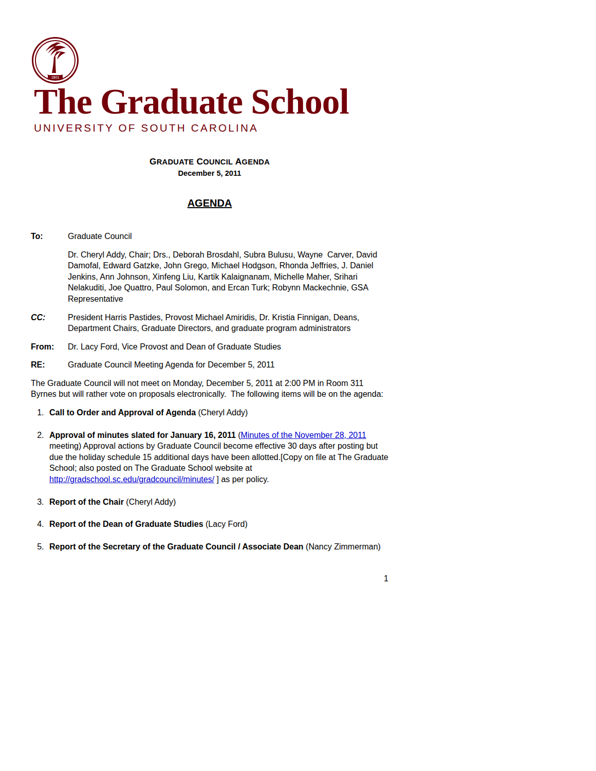1801
The Graduate School
UNIVERSITY OF SOUTH CAROLINA
GRADUATE COUNCIL AGENDA
December 5, 2011
AGENDA
| To: | Graduate Council |
| | Dr. Cheryl Addy, Chair; Drs., Deborah Brosdahl, Subra Bulusu, Wayne Carver, David Damofal, Edward Gatzke, John Grego, Michael Hodgson, Rhonda Jeffries, J. Daniel Jenkins, Ann Johnson, Xinfeng Liu, Kartik Kalaignanam, Michelle Maher, Srihari Nelakuditi, Joe Quattro, Paul Solomon, and Ercan Turk; Robynn Mackechnie, GSA Representative |
| CC: | President Harris Pastides, Provost Michael Amiridis, Dr. Kristia Finnigan, Deans, Department Chairs, Graduate Directors, and graduate program administrators |
| From: | Dr. Lacy Ford, Vice Provost and Dean of Graduate Studies |
| RE: | Graduate Council Meeting Agenda for December 5, 2011 |
The Graduate Council will not meet on Monday, December 5, 2011 at 2:00 PM in Room 311 Byrnes but will rather vote on proposals electronically. The following items will be on the agenda:
Call to Order and Approval of Agenda (Cheryl Addy)
Approval of minutes slated for January 16, 2011 (Minutes of the November 28, 2011 meeting) Approval actions by Graduate Council become effective 30 days after posting but due the holiday schedule 15 additional days have been allotted.[Copy on file at The Graduate School; also posted on The Graduate School website at http://gradschool.sc.edu/gradcouncil/minutes/ ] as per policy.
Report of the Chair (Cheryl Addy)
Report of the Dean of Graduate Studies (Lacy Ford)
Report of the Secretary of the Graduate Council / Associate Dean (Nancy Zimmerman)
1